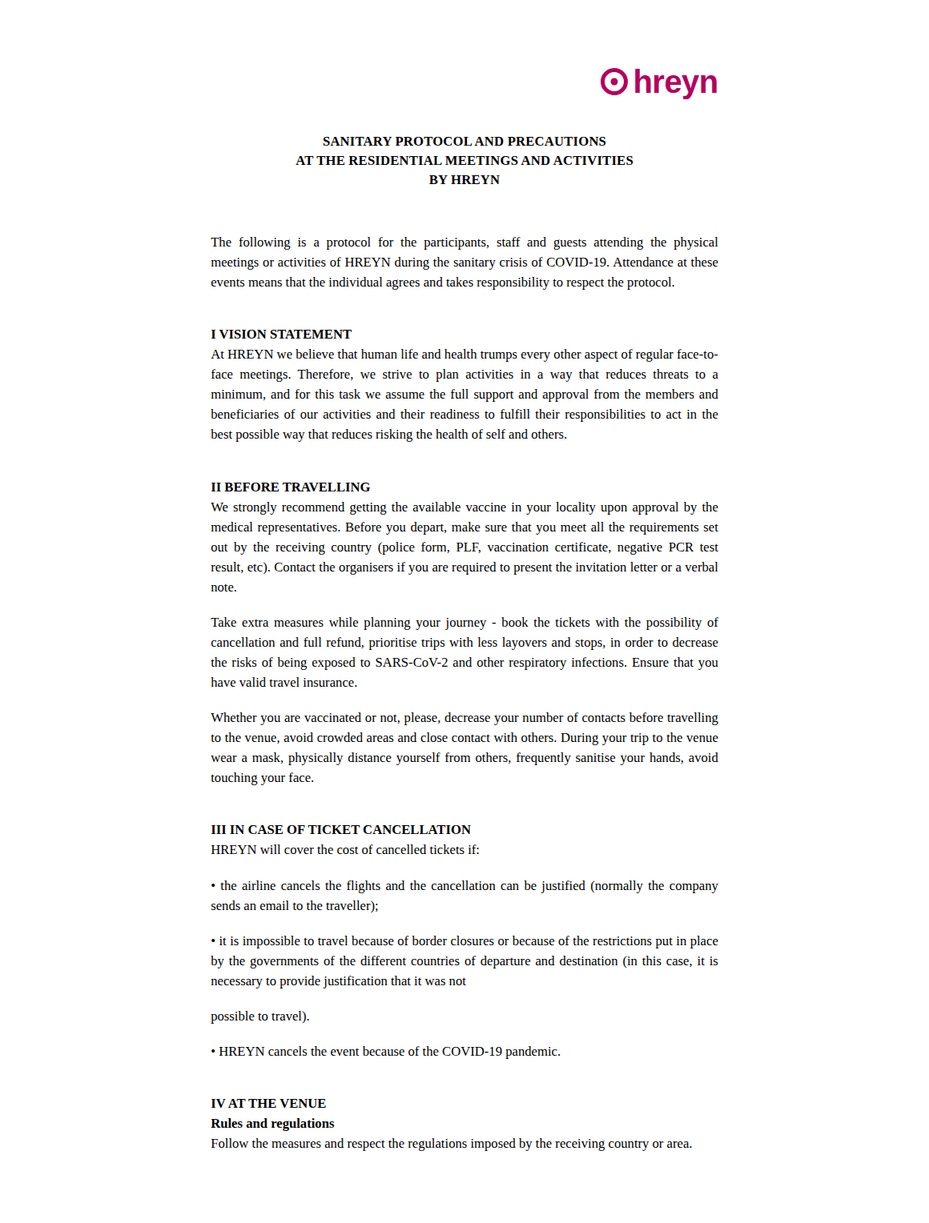hreyn
Sanitary Protocol and Precautions
at the Residential Meetings and Activities
by HREYN
The following is a protocol for the participants, staff and guests attending the physical meetings or activities of HREYN during the sanitary crisis of COVID-19. Attendance at these events means that the individual agrees and takes responsibility to respect the protocol.
I Vision Statement
At HREYN we believe that human life and health trumps every other aspect of regular face-to-face meetings. Therefore, we strive to plan activities in a way that reduces threats to a minimum, and for this task we assume the full support and approval from the members and beneficiaries of our activities and their readiness to fulfill their responsibilities to act in the best possible way that reduces risking the health of self and others.
II Before Travelling
We strongly recommend getting the available vaccine in your locality upon approval by the medical representatives. Before you depart, make sure that you meet all the requirements set out by the receiving country (police form, PLF, vaccination certificate, negative PCR test result, etc). Contact the organisers if you are required to present the invitation letter or a verbal note.
Take extra measures while planning your journey - book the tickets with the possibility of cancellation and full refund, prioritise trips with less layovers and stops, in order to decrease the risks of being exposed to SARS-CoV-2 and other respiratory infections. Ensure that you have valid travel insurance.
Whether you are vaccinated or not, please, decrease your number of contacts before travelling to the venue, avoid crowded areas and close contact with others. During your trip to the venue wear a mask, physically distance yourself from others, frequently sanitise your hands, avoid touching your face.
III In Case of Ticket Cancellation
HREYN will cover the cost of cancelled tickets if:
• the airline cancels the flights and the cancellation can be justified (normally the company sends an email to the traveller);
• it is impossible to travel because of border closures or because of the restrictions put in place by the governments of the different countries of departure and destination (in this case, it is necessary to provide justification that it was not
possible to travel).
• HREYN cancels the event because of the COVID-19 pandemic.
IV At the Venue
Rules and regulations
Follow the measures and respect the regulations imposed by the receiving country or area.